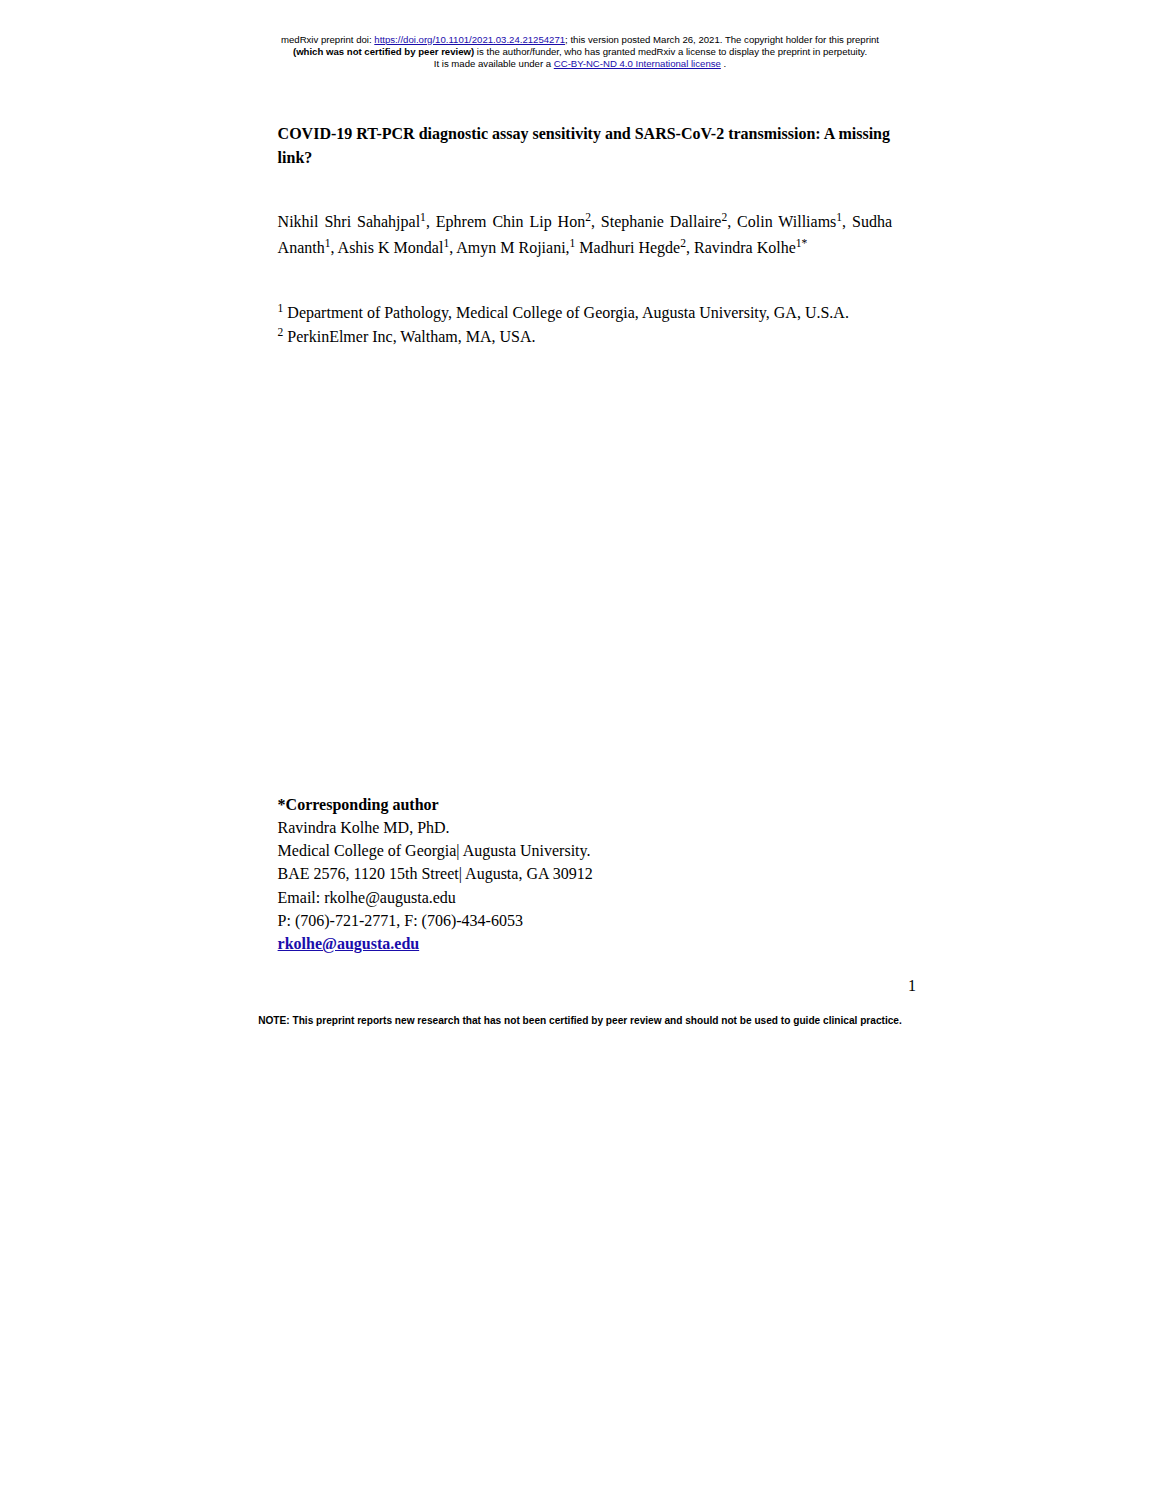medRxiv preprint doi: https://doi.org/10.1101/2021.03.24.21254271; this version posted March 26, 2021. The copyright holder for this preprint
(which was not certified by peer review) is the author/funder, who has granted medRxiv a license to display the preprint in perpetuity.
It is made available under a CC-BY-NC-ND 4.0 International license .
COVID-19 RT-PCR diagnostic assay sensitivity and SARS-CoV-2 transmission: A missing link?
Nikhil Shri Sahahjpal1, Ephrem Chin Lip Hon2, Stephanie Dallaire2, Colin Williams1, Sudha Ananth1, Ashis K Mondal1, Amyn M Rojiani,1 Madhuri Hegde2, Ravindra Kolhe1*
1 Department of Pathology, Medical College of Georgia, Augusta University, GA, U.S.A.
2 PerkinElmer Inc, Waltham, MA, USA.
*Corresponding author
Ravindra Kolhe MD, PhD.
Medical College of Georgia| Augusta University.
BAE 2576, 1120 15th Street| Augusta, GA 30912
Email: rkolhe@augusta.edu
P: (706)-721-2771, F: (706)-434-6053
rkolhe@augusta.edu
1
NOTE: This preprint reports new research that has not been certified by peer review and should not be used to guide clinical practice.